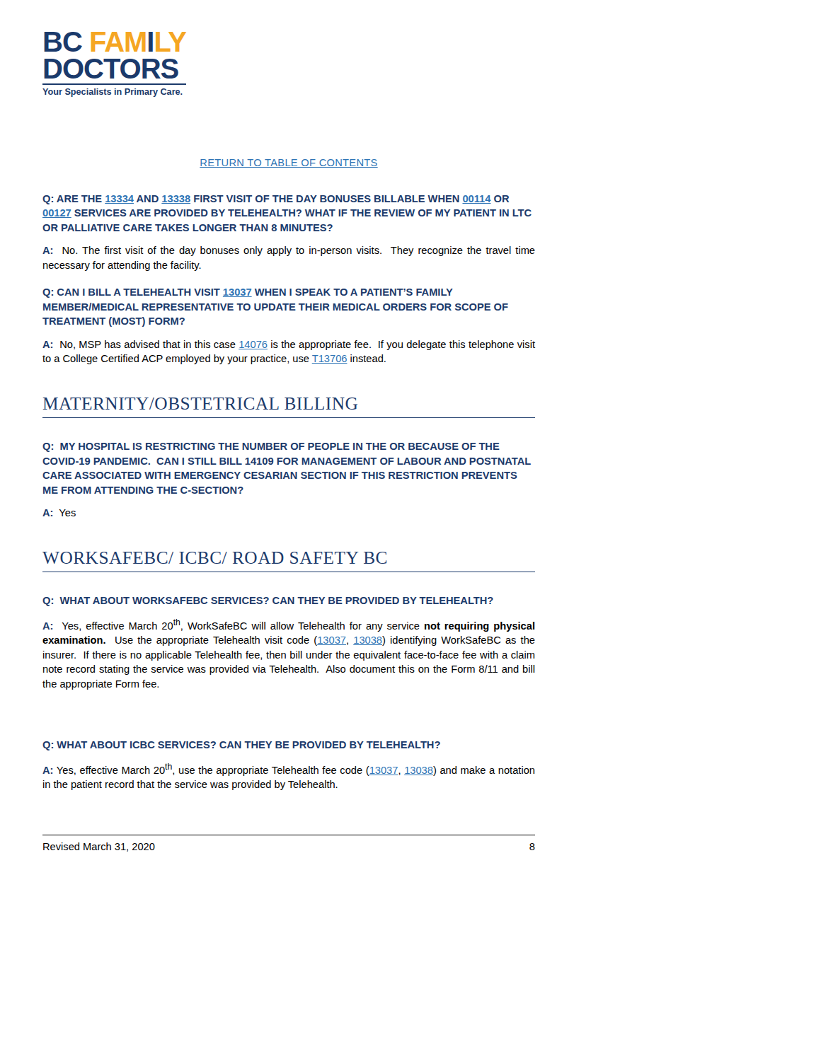BC FAMILY
DOCTORS
Your Specialists in Primary Care.
RETURN TO TABLE OF CONTENTS
Q: ARE THE 13334 AND 13338 FIRST VISIT OF THE DAY BONUSES BILLABLE WHEN 00114 OR 00127 SERVICES ARE PROVIDED BY TELEHEALTH? WHAT IF THE REVIEW OF MY PATIENT IN LTC OR PALLIATIVE CARE TAKES LONGER THAN 8 MINUTES?
A: No. The first visit of the day bonuses only apply to in-person visits. They recognize the travel time necessary for attending the facility.
Q: CAN I BILL A TELEHEALTH VISIT 13037 WHEN I SPEAK TO A PATIENT’S FAMILY MEMBER/MEDICAL REPRESENTATIVE TO UPDATE THEIR MEDICAL ORDERS FOR SCOPE OF TREATMENT (MOST) FORM?
A: No, MSP has advised that in this case 14076 is the appropriate fee. If you delegate this telephone visit to a College Certified ACP employed by your practice, use T13706 instead.
MATERNITY/OBSTETRICAL BILLING
Q: MY HOSPITAL IS RESTRICTING THE NUMBER OF PEOPLE IN THE OR BECAUSE OF THE COVID-19 PANDEMIC. CAN I STILL BILL 14109 FOR MANAGEMENT OF LABOUR AND POSTNATAL CARE ASSOCIATED WITH EMERGENCY CESARIAN SECTION IF THIS RESTRICTION PREVENTS ME FROM ATTENDING THE C-SECTION?
A: Yes
WORKSAFEBC/ ICBC/ ROAD SAFETY BC
Q: WHAT ABOUT WORKSAFEBC SERVICES? CAN THEY BE PROVIDED BY TELEHEALTH?
A: Yes, effective March 20th, WorkSafeBC will allow Telehealth for any service not requiring physical examination. Use the appropriate Telehealth visit code (13037, 13038) identifying WorkSafeBC as the insurer. If there is no applicable Telehealth fee, then bill under the equivalent face-to-face fee with a claim note record stating the service was provided via Telehealth. Also document this on the Form 8/11 and bill the appropriate Form fee.
Q: WHAT ABOUT ICBC SERVICES? CAN THEY BE PROVIDED BY TELEHEALTH?
A: Yes, effective March 20th, use the appropriate Telehealth fee code (13037, 13038) and make a notation in the patient record that the service was provided by Telehealth.
Revised March 31, 2020 8